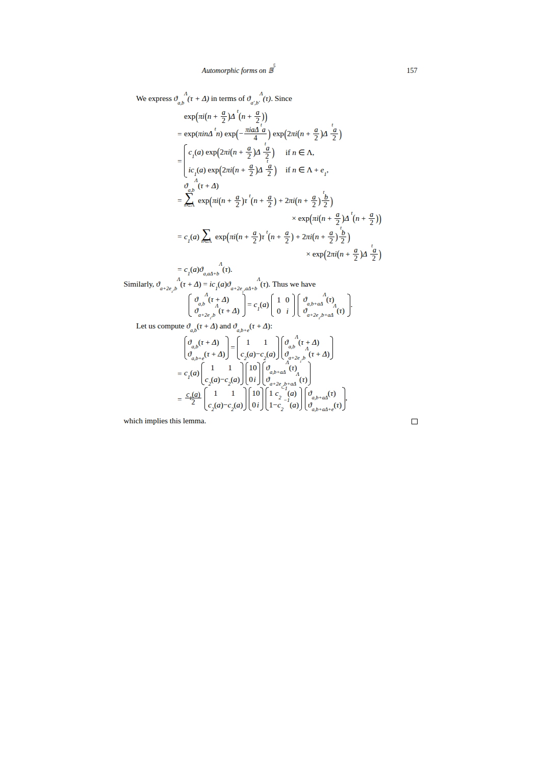Automorphic forms on 𝔹5 157
We express ϑa,bΛ(τ + Δ) in terms of ϑa′,b′Λ(τ). Since
| | exp ( πi ( n + a 2 ) Δ t ( n + a 2 ) ) |
| = | exp( πinΔ t n ) exp ( − πiaΔ t a 4 ) exp ( 2 πi ( n + a 2 ) Δ t a 2 ) |
| = | / c 1 ( a ) exp ( 2 πi ( n + a 2 ) Δ t a 2 ) / if n ∈ Λ, / / ic 1 ( a ) exp ( 2 πi ( n + a 2 ) Δ t a 2 ) / if n ∈ Λ + e 1 , / |
| | ϑ a,b Λ ( τ + Δ ) |
| = | ∑ n ∈Λ exp ( πi ( n + a 2 ) τ t ( n + a 2 ) + 2 πi ( n + a 2 ) t b 2 ) |
| | × exp ( πi ( n + a 2 ) Δ t ( n + a 2 ) ) |
| = | c 1 ( a ) ∑ n ∈Λ exp ( πi ( n + a 2 ) τ t ( n + a 2 ) + 2 πi ( n + a 2 ) t b 2 ) |
| | × exp ( 2 πi ( n + a 2 ) Δ t a 2 ) |
| = | c 1 ( a ) ϑ a,aΔ+b Λ ( τ ). |
Similarly, ϑa+2e1,bΛ(τ + Δ) = ic1(a)ϑa+2e1,aΔ+bΛ(τ). Thus we have
| ϑ a,b Λ ( τ + Δ ) |
| ϑ a+2e 1 ,b Λ ( τ + Δ ) |
= c1(a)
| 1 | 0 |
| 0 | i |
| ϑ a,b+aΔ Λ ( τ ) |
| ϑ a+2e 1 ,b+aΔ Λ ( τ ) |
.
Let us compute ϑa,b(τ + Δ) and ϑa,b+e(τ + Δ):
| | / ϑ a,b ( τ + Δ ) / / ϑ a,b+e ( τ + Δ ) / = / 1 / 1 / / c 2 ( a ) / − c 2 ( a ) / / ϑ a,b Λ ( τ + Δ ) / / ϑ a+2e 1 ,b Λ ( τ + Δ ) / |
| = | c 1 ( a ) / 1 / 1 / / c 2 ( a ) / − c 2 ( a ) / / 1 / 0 / / 0 / i / / ϑ a,b+aΔ Λ ( τ ) / / ϑ a+2e 1 ,b+aΔ Λ ( τ ) / |
| = | c 1 ( a ) 2 / 1 / 1 / / c 2 ( a ) / − c 2 ( a ) / / 1 / 0 / / 0 / i / / 1 / c 2 −1 ( a ) / / 1 / − c 2 −1 ( a ) / / ϑ a,b+aΔ ( τ ) / / ϑ a,b+aΔ+e ( τ ) / , |
which implies this lemma.